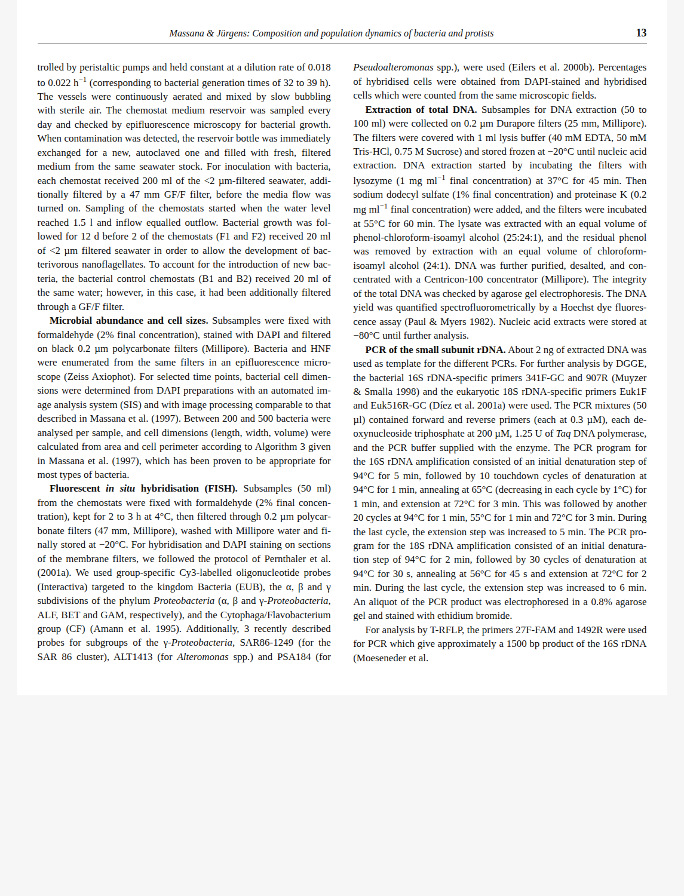Massana & Jürgens: Composition and population dynamics of bacteria and protists
13
trolled by peristaltic pumps and held constant at a dilution rate of 0.018 to 0.022 h−1 (corresponding to bacterial generation times of 32 to 39 h). The vessels were continuously aerated and mixed by slow bubbling with sterile air. The chemostat medium reservoir was sampled every day and checked by epifluorescence microscopy for bacterial growth. When contamination was detected, the reservoir bottle was immediately exchanged for a new, autoclaved one and filled with fresh, filtered medium from the same seawater stock. For inoculation with bacteria, each chemostat received 200 ml of the <2 µm-filtered seawater, additionally filtered by a 47 mm GF/F filter, before the media flow was turned on. Sampling of the chemostats started when the water level reached 1.5 l and inflow equalled outflow. Bacterial growth was followed for 12 d before 2 of the chemostats (F1 and F2) received 20 ml of <2 µm filtered seawater in order to allow the development of bacterivorous nanoflagellates. To account for the introduction of new bacteria, the bacterial control chemostats (B1 and B2) received 20 ml of the same water; however, in this case, it had been additionally filtered through a GF/F filter.
Microbial abundance and cell sizes. Subsamples were fixed with formaldehyde (2% final concentration), stained with DAPI and filtered on black 0.2 µm polycarbonate filters (Millipore). Bacteria and HNF were enumerated from the same filters in an epifluorescence microscope (Zeiss Axiophot). For selected time points, bacterial cell dimensions were determined from DAPI preparations with an automated image analysis system (SIS) and with image processing comparable to that described in Massana et al. (1997). Between 200 and 500 bacteria were analysed per sample, and cell dimensions (length, width, volume) were calculated from area and cell perimeter according to Algorithm 3 given in Massana et al. (1997), which has been proven to be appropriate for most types of bacteria.
Fluorescent in situ hybridisation (FISH). Subsamples (50 ml) from the chemostats were fixed with formaldehyde (2% final concentration), kept for 2 to 3 h at 4°C, then filtered through 0.2 µm polycarbonate filters (47 mm, Millipore), washed with Millipore water and finally stored at −20°C. For hybridisation and DAPI staining on sections of the membrane filters, we followed the protocol of Pernthaler et al. (2001a). We used group-specific Cy3-labelled oligonucleotide probes (Interactiva) targeted to the kingdom Bacteria (EUB), the α, β and γ subdivisions of the phylum Proteobacteria (α, β and γ-Proteobacteria, ALF, BET and GAM, respectively), and the Cytophaga/Flavobacterium group (CF) (Amann et al. 1995). Additionally, 3 recently described probes for subgroups of the γ-Proteobacteria, SAR86-1249 (for the SAR 86 cluster), ALT1413 (for Alteromonas spp.) and PSA184 (for Pseudoalteromonas spp.), were used (Eilers et al. 2000b). Percentages of hybridised cells were obtained from DAPI-stained and hybridised cells which were counted from the same microscopic fields.
Extraction of total DNA. Subsamples for DNA extraction (50 to 100 ml) were collected on 0.2 µm Durapore filters (25 mm, Millipore). The filters were covered with 1 ml lysis buffer (40 mM EDTA, 50 mM Tris-HCl, 0.75 M Sucrose) and stored frozen at −20°C until nucleic acid extraction. DNA extraction started by incubating the filters with lysozyme (1 mg ml−1 final concentration) at 37°C for 45 min. Then sodium dodecyl sulfate (1% final concentration) and proteinase K (0.2 mg ml−1 final concentration) were added, and the filters were incubated at 55°C for 60 min. The lysate was extracted with an equal volume of phenol-chloroform-isoamyl alcohol (25:24:1), and the residual phenol was removed by extraction with an equal volume of chloroform-isoamyl alcohol (24:1). DNA was further purified, desalted, and concentrated with a Centricon-100 concentrator (Millipore). The integrity of the total DNA was checked by agarose gel electrophoresis. The DNA yield was quantified spectrofluorometrically by a Hoechst dye fluorescence assay (Paul & Myers 1982). Nucleic acid extracts were stored at −80°C until further analysis.
PCR of the small subunit rDNA. About 2 ng of extracted DNA was used as template for the different PCRs. For further analysis by DGGE, the bacterial 16S rDNA-specific primers 341F-GC and 907R (Muyzer & Smalla 1998) and the eukaryotic 18S rDNA-specific primers Euk1F and Euk516R-GC (Díez et al. 2001a) were used. The PCR mixtures (50 µl) contained forward and reverse primers (each at 0.3 µM), each deoxynucleoside triphosphate at 200 µM, 1.25 U of Taq DNA polymerase, and the PCR buffer supplied with the enzyme. The PCR program for the 16S rDNA amplification consisted of an initial denaturation step of 94°C for 5 min, followed by 10 touchdown cycles of denaturation at 94°C for 1 min, annealing at 65°C (decreasing in each cycle by 1°C) for 1 min, and extension at 72°C for 3 min. This was followed by another 20 cycles at 94°C for 1 min, 55°C for 1 min and 72°C for 3 min. During the last cycle, the extension step was increased to 5 min. The PCR program for the 18S rDNA amplification consisted of an initial denaturation step of 94°C for 2 min, followed by 30 cycles of denaturation at 94°C for 30 s, annealing at 56°C for 45 s and extension at 72°C for 2 min. During the last cycle, the extension step was increased to 6 min. An aliquot of the PCR product was electrophoresed in a 0.8% agarose gel and stained with ethidium bromide.
For analysis by T-RFLP, the primers 27F-FAM and 1492R were used for PCR which give approximately a 1500 bp product of the 16S rDNA (Moeseneder et al.